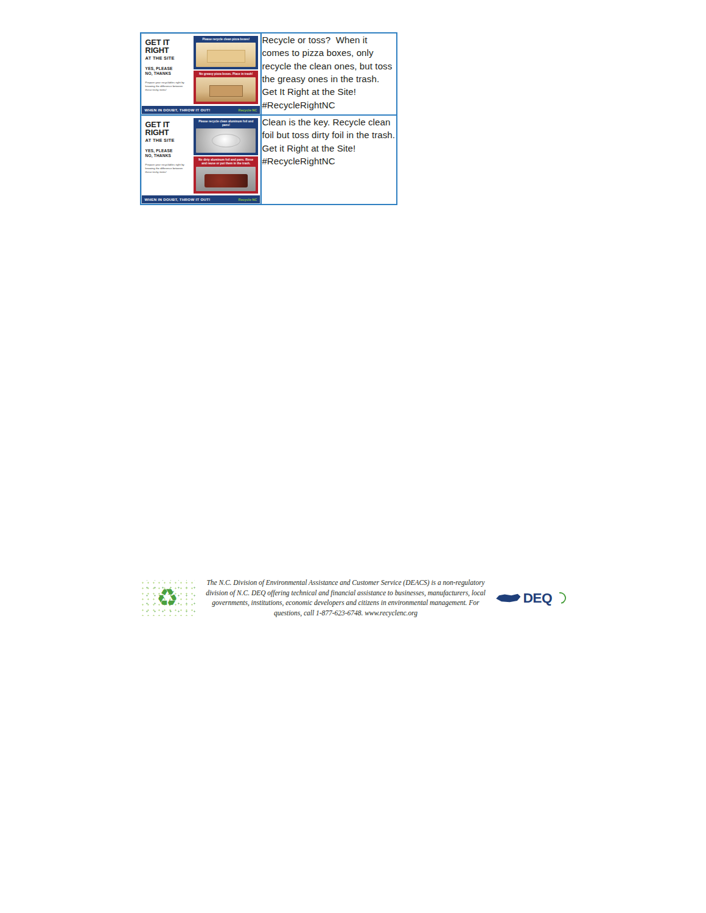| Get It Right At the Site Yes, Please No, Thanks Prepare your recyclables right by knowing the difference between these tricky items! Please recycle clean pizza boxes! No greasy pizza boxes. Place in trash! When in doubt, throw it out! Recycle NC | Recycle or toss? When it comes to pizza boxes, only recycle the clean ones, but toss the greasy ones in the trash. Get It Right at the Site! #RecycleRightNC |
| Get It Right At the Site Yes, Please No, Thanks Prepare your recyclables right by knowing the difference between these tricky items! Please recycle clean aluminum foil and pans! No dirty aluminum foil and pans. Rinse and reuse or put them in the trash. When in doubt, throw it out! Recycle NC | Clean is the key. Recycle clean foil but toss dirty foil in the trash. Get it Right at the Site! #RecycleRightNC |
♻
The N.C. Division of Environmental Assistance and Customer Service (DEACS) is a non-regulatory division of N.C. DEQ offering technical and financial assistance to businesses, manufacturers, local governments, institutions, economic developers and citizens in environmental management. For questions, call 1-877-623-6748. www.recyclenc.org
DEQ